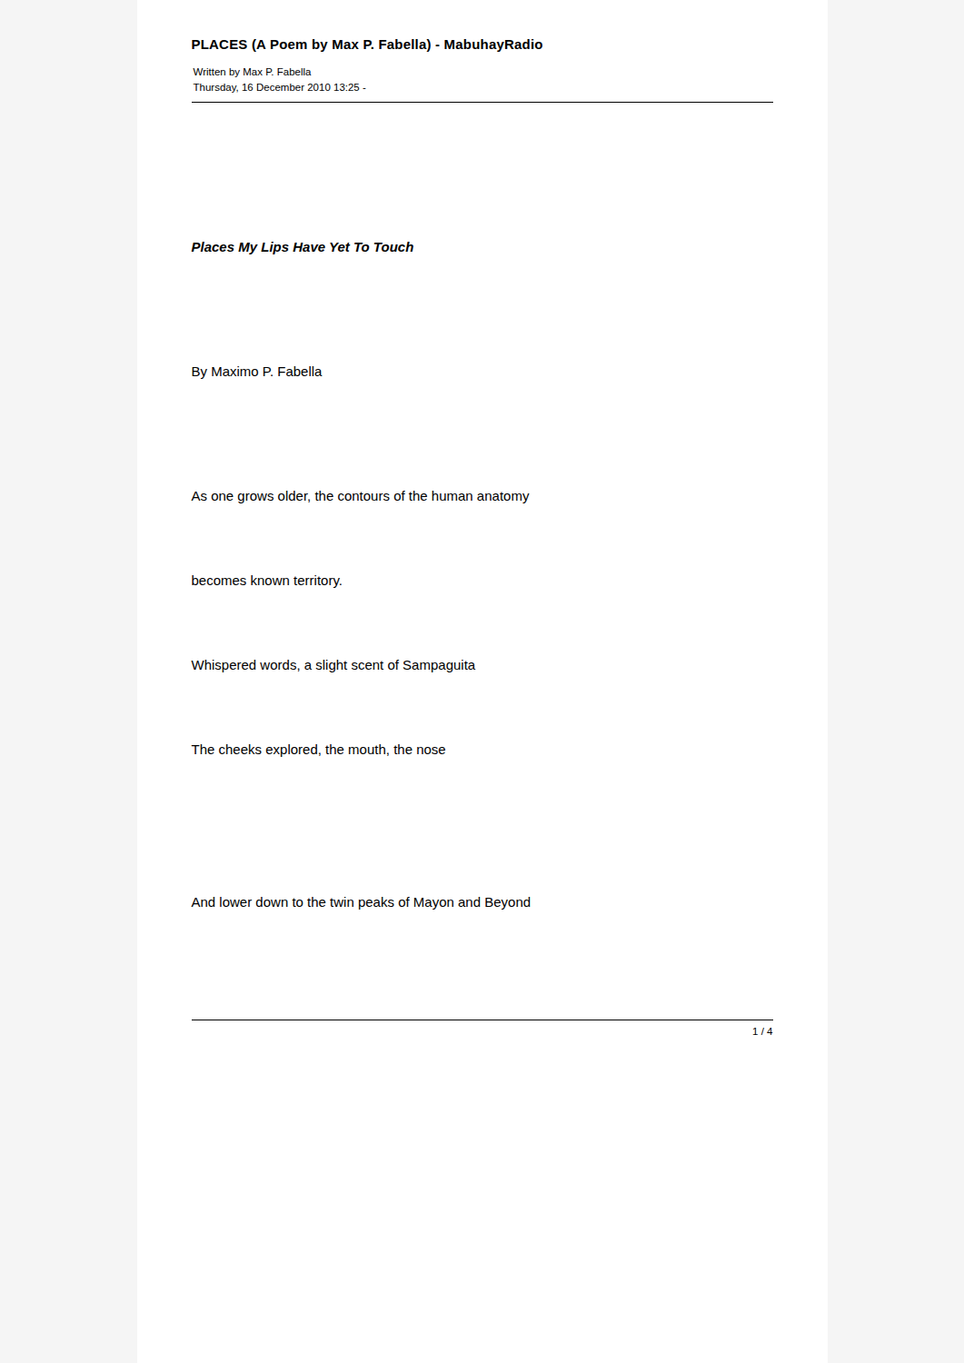PLACES (A Poem by Max P. Fabella) - MabuhayRadio
Written by Max P. Fabella
Thursday, 16 December 2010 13:25 -
Places My Lips Have Yet To Touch
By Maximo P. Fabella
As one grows older, the contours of the human anatomy
becomes known territory.
Whispered words, a slight scent of Sampaguita
The cheeks explored, the mouth, the nose
And lower down to the twin peaks of Mayon and Beyond
1 / 4